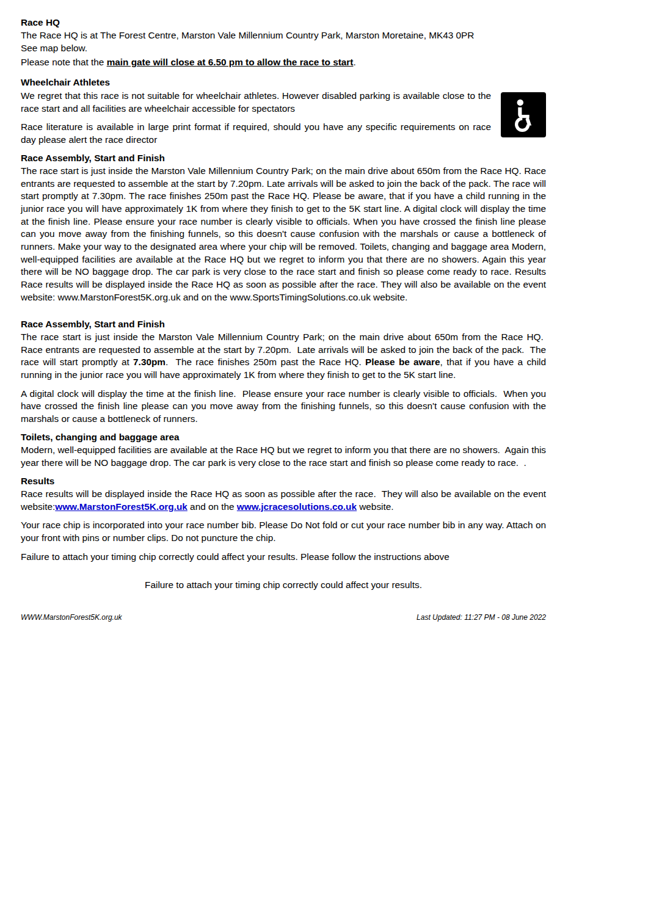Race HQ
The Race HQ is at The Forest Centre, Marston Vale Millennium Country Park, Marston Moretaine, MK43 0PR
See map below.
Please note that the main gate will close at 6.50 pm to allow the race to start.
Wheelchair Athletes
We regret that this race is not suitable for wheelchair athletes. However disabled parking is available close to the race start and all facilities are wheelchair accessible for spectators
Race literature is available in large print format if required, should you have any specific requirements on race day please alert the race director
Race Assembly, Start and Finish
The race start is just inside the Marston Vale Millennium Country Park; on the main drive about 650m from the Race HQ. Race entrants are requested to assemble at the start by 7.20pm. Late arrivals will be asked to join the back of the pack. The race will start promptly at 7.30pm. The race finishes 250m past the Race HQ. Please be aware, that if you have a child running in the junior race you will have approximately 1K from where they finish to get to the 5K start line. A digital clock will display the time at the finish line. Please ensure your race number is clearly visible to officials. When you have crossed the finish line please can you move away from the finishing funnels, so this doesn't cause confusion with the marshals or cause a bottleneck of runners. Make your way to the designated area where your chip will be removed. Toilets, changing and baggage area Modern, well-equipped facilities are available at the Race HQ but we regret to inform you that there are no showers. Again this year there will be NO baggage drop. The car park is very close to the race start and finish so please come ready to race. Results Race results will be displayed inside the Race HQ as soon as possible after the race. They will also be available on the event website: www.MarstonForest5K.org.uk and on the www.SportsTimingSolutions.co.uk website.
Race Assembly, Start and Finish
The race start is just inside the Marston Vale Millennium Country Park; on the main drive about 650m from the Race HQ. Race entrants are requested to assemble at the start by 7.20pm. Late arrivals will be asked to join the back of the pack. The race will start promptly at 7.30pm. The race finishes 250m past the Race HQ. Please be aware, that if you have a child running in the junior race you will have approximately 1K from where they finish to get to the 5K start line.
A digital clock will display the time at the finish line. Please ensure your race number is clearly visible to officials. When you have crossed the finish line please can you move away from the finishing funnels, so this doesn't cause confusion with the marshals or cause a bottleneck of runners.
Toilets, changing and baggage area
Modern, well-equipped facilities are available at the Race HQ but we regret to inform you that there are no showers. Again this year there will be NO baggage drop. The car park is very close to the race start and finish so please come ready to race. .
Results
Race results will be displayed inside the Race HQ as soon as possible after the race. They will also be available on the event website:www.MarstonForest5K.org.uk and on the www.jcracesolutions.co.uk website.
Your race chip is incorporated into your race number bib. Please Do Not fold or cut your race number bib in any way. Attach on your front with pins or number clips. Do not puncture the chip.
Failure to attach your timing chip correctly could affect your results. Please follow the instructions above
Failure to attach your timing chip correctly could affect your results.
WWW.MarstonForest5K.org.uk Last Updated: 11:27 PM - 08 June 2022